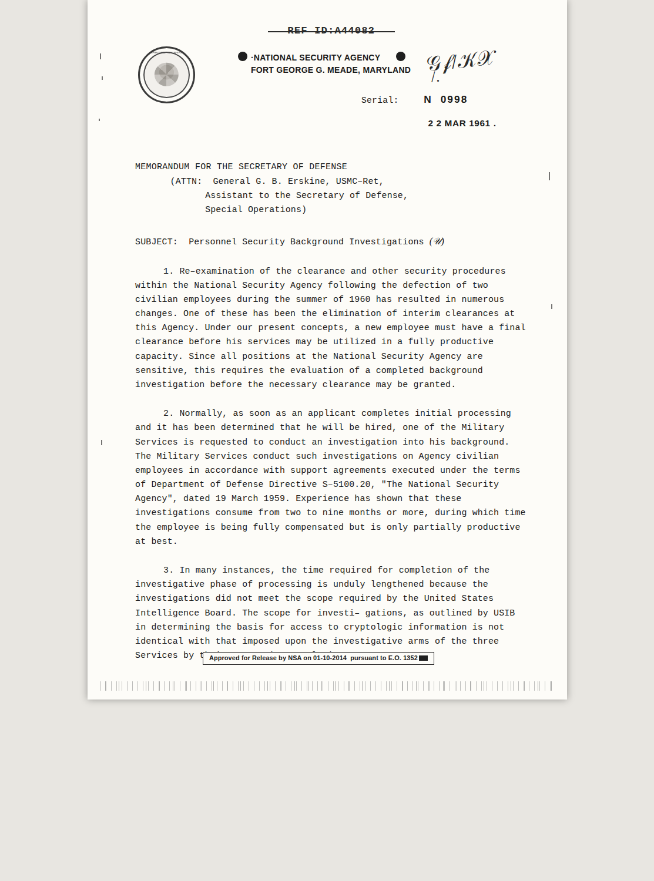REF ID:A44082
𝒢𝒻/𝒦𝒳 /.
·NATIONAL SECURITY AGENCY
FORT GEORGE G. MEADE, MARYLAND
Serial: N 0998
2 2 MAR 1961 .
MEMORANDUM FOR THE SECRETARY OF DEFENSE
(ATTN: General G. B. Erskine, USMC–Ret, Assistant to the Secretary of Defense, Special Operations)
SUBJECT: Personnel Security Background Investigations (𝒰)
1. Re–examination of the clearance and other security procedures within the National Security Agency following the defection of two civilian employees during the summer of 1960 has resulted in numerous changes. One of these has been the elimination of interim clearances at this Agency. Under our present concepts, a new employee must have a final clearance before his services may be utilized in a fully productive capacity. Since all positions at the National Security Agency are sensitive, this requires the evaluation of a completed background investigation before the necessary clearance may be granted.
2. Normally, as soon as an applicant completes initial processing and it has been determined that he will be hired, one of the Military Services is requested to conduct an investigation into his background. The Military Services conduct such investigations on Agency civilian employees in accordance with support agreements executed under the terms of Department of Defense Directive S–5100.20, "The National Security Agency", dated 19 March 1959. Experience has shown that these investigations consume from two to nine months or more, during which time the employee is being fully compensated but is only partially productive at best.
3. In many instances, the time required for completion of the investigative phase of processing is unduly lengthened because the investigations did not meet the scope required by the United States Intelligence Board. The scope for investi– gations, as outlined by USIB in determining the basis for access to cryptologic information is not identical with that imposed upon the investigative arms of the three Services by their respective regulations.
Approved for Release by NSA on 01-10-2014 pursuant to E.O. 1352